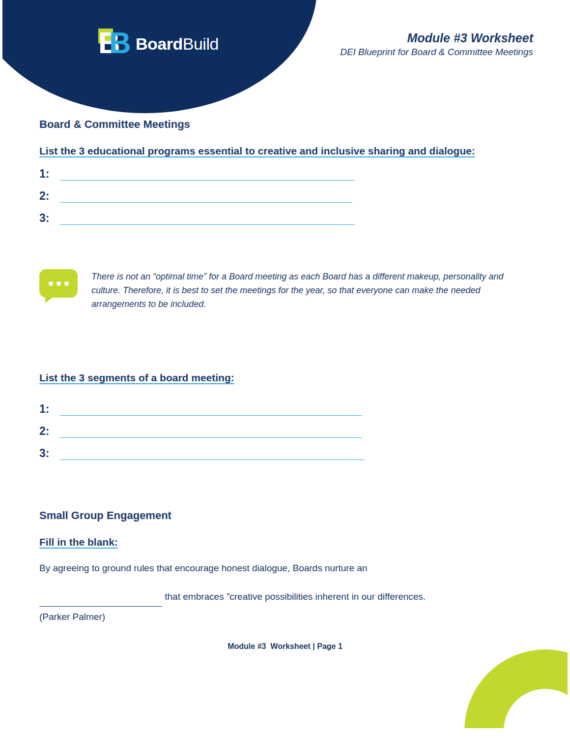B B
Board Build
Module #3 Worksheet
DEI Blueprint for Board & Committee Meetings
Board & Committee Meetings
List the 3 educational programs essential to creative and inclusive sharing and dialogue:
1:
2:
3:
There is not an “optimal time” for a Board meeting as each Board has a different makeup, personality and culture. Therefore, it is best to set the meetings for the year, so that everyone can make the needed arrangements to be included.
List the 3 segments of a board meeting:
1:
2:
3:
Small Group Engagement
Fill in the blank:
By agreeing to ground rules that encourage honest dialogue, Boards nurture an
that embraces ”creative possibilities inherent in our differences.
(Parker Palmer)
Module #3 Worksheet | Page 1